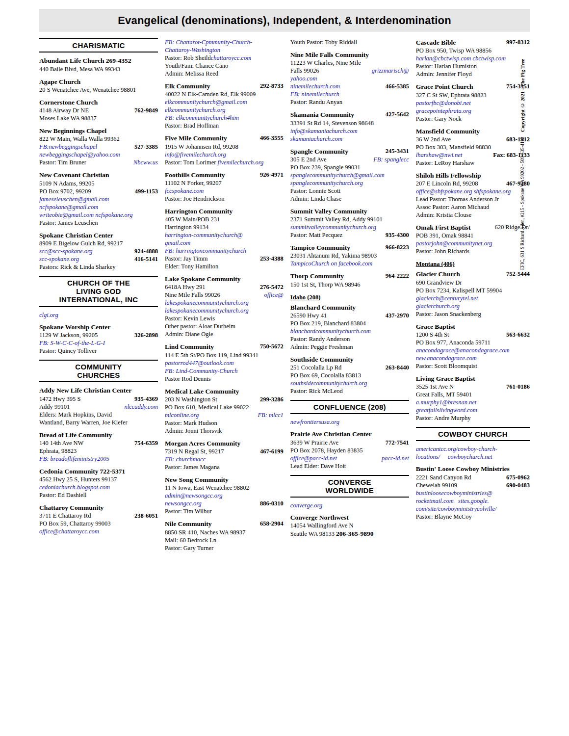Evangelical (denominations), Independent, & Interdenomination
CHARISMATIC
Abundant Life Church 269-4352
440 Baile Blvd, Mesa WA 99343
Agape Church
20 S Wenatchee Ave, Wenatchee 98801
Cornerstone Church
4148 Airway Dr NE 762-9849
Moses Lake WA 98837
New Beginnings Chapel
822 W Main, Walla Walla 99362
FB:newbeggingschapel 527-3385
newbeggingschapel@yahoo.com
Pastor: Tim Bruner Nbcww.us
New Covenant Christian
5109 N Adams, 99205
PO Box 9702, 99209 499-1153
jameseleuschen@gmail.com
ncfspokane@gmail.com
writeobie@gmail.com ncfspokane.org
Pastor: James Leuschen
Spokane Christian Center
8909 E Bigelow Gulch Rd, 99217
scc@scc-spokane.org 924-4888
scc-spokane.org 416-5141
Pastors: Rick & Linda Sharkey
CHURCH OF THE
LIVING GOD
INTERNATIONAL, INC
clgi.org
Spokane Worship Center
1129 W Jackson, 99205 326-2898
FB: S-W-C-C-of-the-L-G-I
Pastor: Quincy Tolliver
COMMUNITY
CHURCHES
Addy New Life Christian Center
1472 Hwy 395 S 935-4369
Addy 99101 nlccaddy.com
Elders: Mark Hopkins, David
Wantland, Barry Warren, Joe Kiefer
Bread of Life Community
140 14th Ave NW 754-6359
Ephrata, 98823
FB: breadoflifeministry2005
Cedonia Community 722-5371
4562 Hwy 25 S, Hunters 99137
cedoniachurch.blogspot.com
Pastor: Ed Dashiell
Chattaroy Community
3711 E Chattaroy Rd 238-6051
PO Box 59, Chattaroy 99003
office@chattaroycc.com
FB: Chattarot-Cpmmunity-Church-
Chattaroy-Washington
Pastor: Rob Sheildchattaroycc.com
Youth/Fam: Chance Cano
Admin: Melissa Reed
Elk Community 292-8733
40022 N Elk-Camden Rd, Elk 99009
elkcommunitychurch@gmail.com
elkcommunitychurch.org
FB: elkcommunitychurch4him
Pastor: Brad Hoffman
Five Mile Community 466-3555
1915 W Johannsen Rd, 99208
info@fivemilechurch.org
Pastor: Tom Lorimer fivemilechurch.org
Foothills Community 926-4971
11102 N Forker, 99207
fccspokane.com
Pastor: Joe Hendrickson
Harrington Community
405 W Main/POB 231
Harrington 99134
harrington-communitychurch@
gmail.com
FB: harringtoncommunitychurch
Pastor: Jay Timm 253-4388
Elder: Tony Hamilton
Lake Spokane Community
6418A Hwy 291 276-5472
Nine Mile Falls 99026 office@
lakespokanecommunitychurch.org
lakespokanecommunitychurch.org
Pastor: Kevin Lewis
Other pastor: Aloar Durheim
Admin: Diane Ogle
Lind Community 750-5672
114 E 5th St/PO Box 119, Lind 99341
pastorrod447@outlook.com
FB: Lind-Community-Church
Pastor Rod Dennis
Medical Lake Community
203 N Washington St 299-3286
PO Box 610, Medical Lake 99022
mlconline.org FB: mlcc1
Pastor: Mark Hudson
Admin: Jonni Thorsvik
Morgan Acres Community
7319 N Regal St, 99217 467-6199
FB: churchmacc
Pastor: James Magana
New Song Community
11 N Iowa, East Wenatchee 98802
admin@newsongcc.org
newsongcc.org 886-0310
Pastor: Tim Wilbur
Nile Community 658-2904
8850 SR 410, Naches WA 98937
Mail: 60 Bedrock Ln
Pastor: Gary Turner
Youth Pastor: Toby Riddall
Nine Mile Falls Community
11223 W Charles, Nine Mile
Falls 99026 grizzmarisch@
yahoo.com
ninemilechurch.com 466-5385
FB: ninemilechurch
Pastor: Randu Anyan
Skamania Community 427-5642
33391 St Rd 14, Stevenson 98648
info@skamaniachurch.com
skamaniachurch.com
Spangle Community 245-3431
305 E 2nd Ave FB: spanglecc
PO Box 239, Spangle 99031
spanglecommunitychurch@gmail.com
spanglecommunitychurch.org
Pastor: Lonnie Scott
Admin: Linda Chase
Summit Valley Community
2371 Summit Valley Rd, Addy 99101
summitvalleycommunitychurch.org
Pastor: Matt Pecquez 935-4300
Tampico Community 966-8223
23031 Ahtanum Rd, Yakima 98903
TampicoChurch on facebook.com
Thorp Community 964-2222
150 1st St, Thorp WA 98946
Idaho (208)
Blanchard Community
26590 Hwy 41 437-2970
PO Box 219, Blanchard 83804
blanchardcommunitychurch.com
Pastor: Randy Anderson
Admin: Peggie Freshman
Southside Community
251 Cocolalla Lp Rd 263-8440
PO Box 69, Cocolalla 83813
southsidecommunitychurch.org
Pastor: Rick McLeod
CONFLUENCE (208)
newfrontiersusa.org
Prairie Ave Christian Center
3639 W Prairie Ave 772-7541
PO Box 2078, Hayden 83835
office@pacc-id.net pacc-id.net
Lead Elder: Dave Hoit
CONVERGE
WORLDWIDE
converge.org
Converge Northwest
14054 Wallingford Ave N
Seattle WA 98133 206-365-9890
Cascade Bible 997-8312
PO Box 950, Twisp WA 98856
harlan@cbctwisp.com cbctwisp.com
Pastor: Harlan Humiston
Admin: Jennifer Floyd
Grace Point Church 754-3351
327 C St SW, Ephrata 98823
pastorfbc@donobi.net
gracepointephrata.org
Pastor: Gary Nock
Mansfield Community
36 W 2nd Ave 683-1912
PO Box 303, Mansfield 98830
lharshaw@nwi.net Fax: 683-1133
Pastor: LeRoy Harshaw
Shiloh Hills Fellowship
207 E Lincoln Rd, 99208 467-9380
office@shfspokane.org shfspokane.org
Lead Pastor: Thomas Anderson Jr
Assoc Pastor: Aaron Michaud
Admin: Kristia Clouse
Omak First Baptist 620 Ridge Dr/
POB 391, Omak 98841
pastorjohn@communitynet.org
Pastor: John Richards
Montana (406)
Glacier Church 752-5444
690 Grandview Dr
PO Box 7234, Kalispell MT 59904
glacierch@centurytel.net
glacierchurch.org
Pastor: Jason Snackenberg
Grace Baptist
1200 S 4th St 563-6632
PO Box 977, Anaconda 59711
anacondagrace@anacondagrace.com
new.anacondagrace.com
Pastor: Scott Bloomquist
Living Grace Baptist
3525 1st Ave N 761-0186
Great Falls, MT 59401
a.murphy1@bresnan.net
greatfallslivingword.com
Pastor: Andre Murphy
COWBOY CHURCH
americantcc.org/cowboy-church-
locations/ cowboychurch.net
Bustin' Loose Cowboy Ministries
2221 Sand Canyon Rd 675-0962
Chewelah 99109 690-0483
bustinloosecowboyministries@
rocketmail.com sites.google.
com/site/cowboyministrycolville/
Pastor: Blayne McCoy
Copyright © 2021 - The Fig Tree
EFIC, 631 S Richard Allen, #215 - Spokane WA 99202 - 509-535-4112